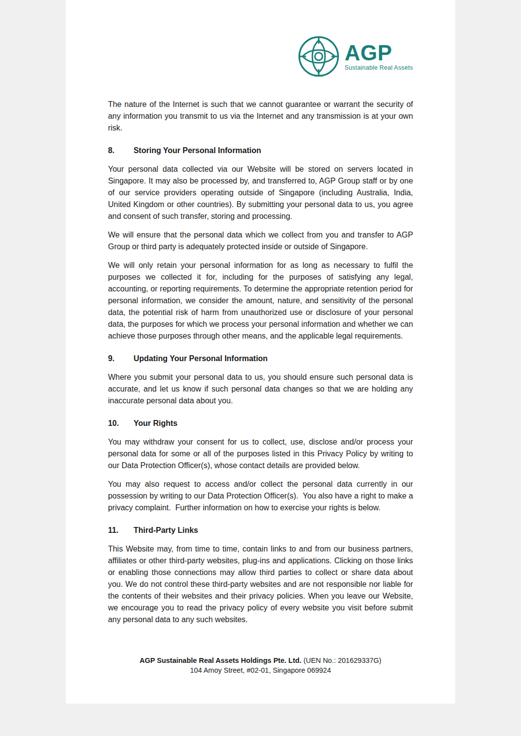AGP Sustainable Real Assets
The nature of the Internet is such that we cannot guarantee or warrant the security of any information you transmit to us via the Internet and any transmission is at your own risk.
8. Storing Your Personal Information
Your personal data collected via our Website will be stored on servers located in Singapore. It may also be processed by, and transferred to, AGP Group staff or by one of our service providers operating outside of Singapore (including Australia, India, United Kingdom or other countries). By submitting your personal data to us, you agree and consent of such transfer, storing and processing.
We will ensure that the personal data which we collect from you and transfer to AGP Group or third party is adequately protected inside or outside of Singapore.
We will only retain your personal information for as long as necessary to fulfil the purposes we collected it for, including for the purposes of satisfying any legal, accounting, or reporting requirements. To determine the appropriate retention period for personal information, we consider the amount, nature, and sensitivity of the personal data, the potential risk of harm from unauthorized use or disclosure of your personal data, the purposes for which we process your personal information and whether we can achieve those purposes through other means, and the applicable legal requirements.
9. Updating Your Personal Information
Where you submit your personal data to us, you should ensure such personal data is accurate, and let us know if such personal data changes so that we are holding any inaccurate personal data about you.
10. Your Rights
You may withdraw your consent for us to collect, use, disclose and/or process your personal data for some or all of the purposes listed in this Privacy Policy by writing to our Data Protection Officer(s), whose contact details are provided below.
You may also request to access and/or collect the personal data currently in our possession by writing to our Data Protection Officer(s). You also have a right to make a privacy complaint. Further information on how to exercise your rights is below.
11. Third-Party Links
This Website may, from time to time, contain links to and from our business partners, affiliates or other third-party websites, plug-ins and applications. Clicking on those links or enabling those connections may allow third parties to collect or share data about you. We do not control these third-party websites and are not responsible nor liable for the contents of their websites and their privacy policies. When you leave our Website, we encourage you to read the privacy policy of every website you visit before submit any personal data to any such websites.
AGP Sustainable Real Assets Holdings Pte. Ltd. (UEN No.: 201629337G)
104 Amoy Street, #02-01, Singapore 069924